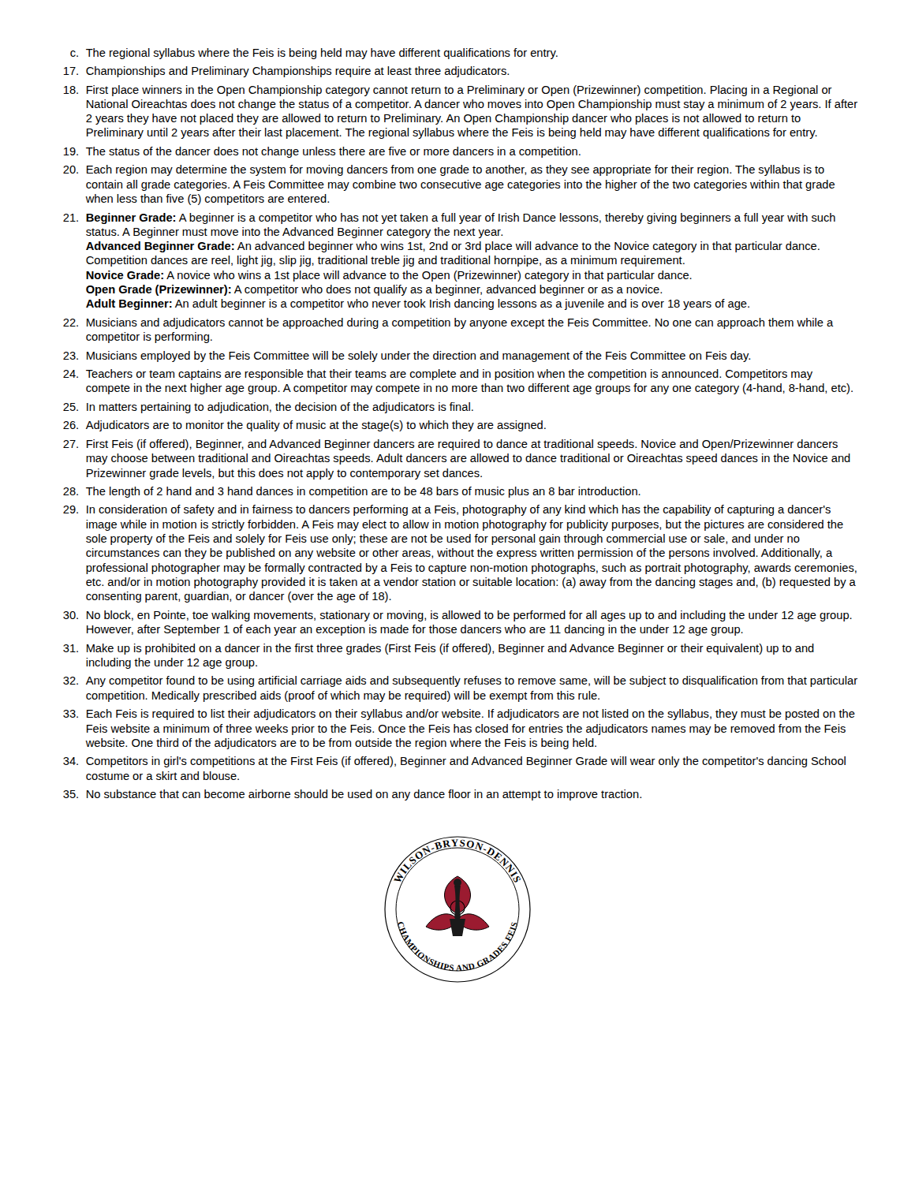The regional syllabus where the Feis is being held may have different qualifications for entry.
Championships and Preliminary Championships require at least three adjudicators.
First place winners in the Open Championship category cannot return to a Preliminary or Open (Prizewinner) competition. Placing in a Regional or National Oireachtas does not change the status of a competitor. A dancer who moves into Open Championship must stay a minimum of 2 years. If after 2 years they have not placed they are allowed to return to Preliminary. An Open Championship dancer who places is not allowed to return to Preliminary until 2 years after their last placement. The regional syllabus where the Feis is being held may have different qualifications for entry.
The status of the dancer does not change unless there are five or more dancers in a competition.
Each region may determine the system for moving dancers from one grade to another, as they see appropriate for their region. The syllabus is to contain all grade categories. A Feis Committee may combine two consecutive age categories into the higher of the two categories within that grade when less than five (5) competitors are entered.
Beginner Grade: A beginner is a competitor who has not yet taken a full year of Irish Dance lessons, thereby giving beginners a full year with such status. A Beginner must move into the Advanced Beginner category the next year.
Advanced Beginner Grade: An advanced beginner who wins 1st, 2nd or 3rd place will advance to the Novice category in that particular dance. Competition dances are reel, light jig, slip jig, traditional treble jig and traditional hornpipe, as a minimum requirement.
Novice Grade: A novice who wins a 1st place will advance to the Open (Prizewinner) category in that particular dance.
Open Grade (Prizewinner): A competitor who does not qualify as a beginner, advanced beginner or as a novice.
Adult Beginner: An adult beginner is a competitor who never took Irish dancing lessons as a juvenile and is over 18 years of age.
Musicians and adjudicators cannot be approached during a competition by anyone except the Feis Committee. No one can approach them while a competitor is performing.
Musicians employed by the Feis Committee will be solely under the direction and management of the Feis Committee on Feis day.
Teachers or team captains are responsible that their teams are complete and in position when the competition is announced. Competitors may compete in the next higher age group. A competitor may compete in no more than two different age groups for any one category (4-hand, 8-hand, etc).
In matters pertaining to adjudication, the decision of the adjudicators is final.
Adjudicators are to monitor the quality of music at the stage(s) to which they are assigned.
First Feis (if offered), Beginner, and Advanced Beginner dancers are required to dance at traditional speeds. Novice and Open/Prizewinner dancers may choose between traditional and Oireachtas speeds. Adult dancers are allowed to dance traditional or Oireachtas speed dances in the Novice and Prizewinner grade levels, but this does not apply to contemporary set dances.
The length of 2 hand and 3 hand dances in competition are to be 48 bars of music plus an 8 bar introduction.
In consideration of safety and in fairness to dancers performing at a Feis, photography of any kind which has the capability of capturing a dancer's image while in motion is strictly forbidden. A Feis may elect to allow in motion photography for publicity purposes, but the pictures are considered the sole property of the Feis and solely for Feis use only; these are not be used for personal gain through commercial use or sale, and under no circumstances can they be published on any website or other areas, without the express written permission of the persons involved. Additionally, a professional photographer may be formally contracted by a Feis to capture non-motion photographs, such as portrait photography, awards ceremonies, etc. and/or in motion photography provided it is taken at a vendor station or suitable location: (a) away from the dancing stages and, (b) requested by a consenting parent, guardian, or dancer (over the age of 18).
No block, en Pointe, toe walking movements, stationary or moving, is allowed to be performed for all ages up to and including the under 12 age group. However, after September 1 of each year an exception is made for those dancers who are 11 dancing in the under 12 age group.
Make up is prohibited on a dancer in the first three grades (First Feis (if offered), Beginner and Advance Beginner or their equivalent) up to and including the under 12 age group.
Any competitor found to be using artificial carriage aids and subsequently refuses to remove same, will be subject to disqualification from that particular competition. Medically prescribed aids (proof of which may be required) will be exempt from this rule.
Each Feis is required to list their adjudicators on their syllabus and/or website. If adjudicators are not listed on the syllabus, they must be posted on the Feis website a minimum of three weeks prior to the Feis. Once the Feis has closed for entries the adjudicators names may be removed from the Feis website. One third of the adjudicators are to be from outside the region where the Feis is being held.
Competitors in girl's competitions at the First Feis (if offered), Beginner and Advanced Beginner Grade will wear only the competitor's dancing School costume or a skirt and blouse.
No substance that can become airborne should be used on any dance floor in an attempt to improve traction.
WILSON-BRYSON-DENNIS CHAMPIONSHIPS AND GRADES FEIS